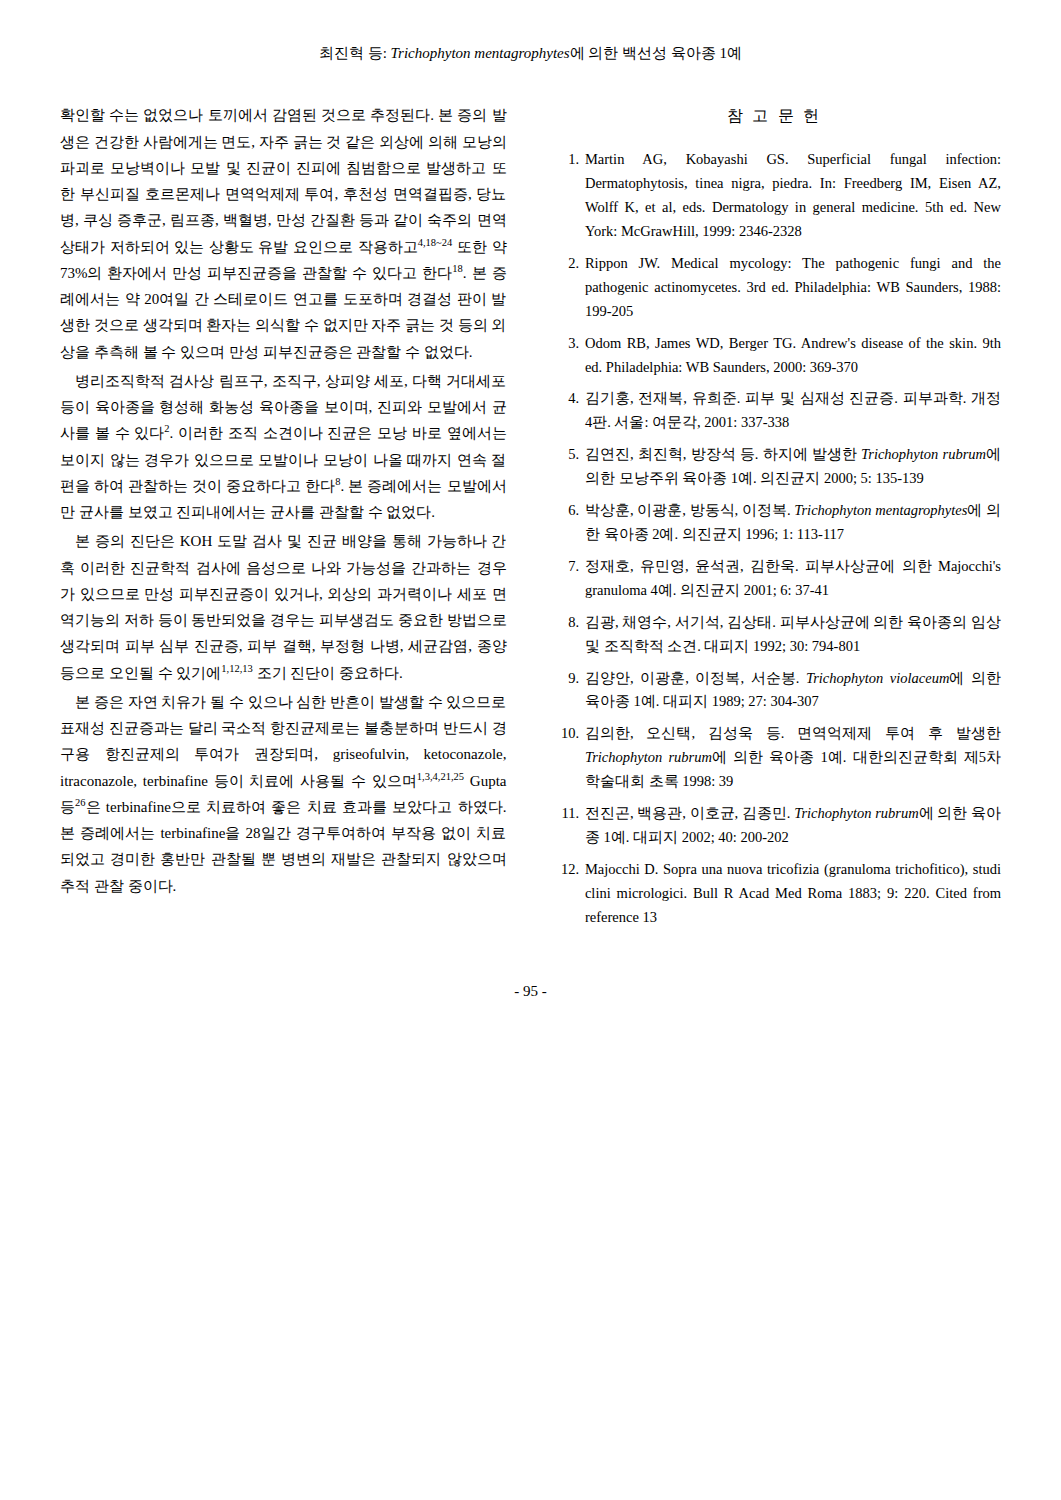최진혁 등: Trichophyton mentagrophytes에 의한 백선성 육아종 1예
확인할 수는 없었으나 토끼에서 감염된 것으로 추정된다. 본 증의 발생은 건강한 사람에게는 면도, 자주 긁는 것 같은 외상에 의해 모낭의 파괴로 모낭벽이나 모발 및 진균이 진피에 침범함으로 발생하고 또한 부신피질 호르몬제나 면역억제제 투여, 후천성 면역결핍증, 당뇨병, 쿠싱 증후군, 림프종, 백혈병, 만성 간질환 등과 같이 숙주의 면역상태가 저하되어 있는 상황도 유발 요인으로 작용하고4,18~24 또한 약 73%의 환자에서 만성 피부진균증을 관찰할 수 있다고 한다18. 본 증례에서는 약 20여일 간 스테로이드 연고를 도포하며 경결성 판이 발생한 것으로 생각되며 환자는 의식할 수 없지만 자주 긁는 것 등의 외상을 추측해 볼 수 있으며 만성 피부진균증은 관찰할 수 없었다.
병리조직학적 검사상 림프구, 조직구, 상피양 세포, 다핵 거대세포 등이 육아종을 형성해 화농성 육아종을 보이며, 진피와 모발에서 균사를 볼 수 있다2. 이러한 조직 소견이나 진균은 모낭 바로 옆에서는 보이지 않는 경우가 있으므로 모발이나 모낭이 나올 때까지 연속 절편을 하여 관찰하는 것이 중요하다고 한다8. 본 증례에서는 모발에서만 균사를 보였고 진피내에서는 균사를 관찰할 수 없었다.
본 증의 진단은 KOH 도말 검사 및 진균 배양을 통해 가능하나 간혹 이러한 진균학적 검사에 음성으로 나와 가능성을 간과하는 경우가 있으므로 만성 피부진균증이 있거나, 외상의 과거력이나 세포 면역기능의 저하 등이 동반되었을 경우는 피부생검도 중요한 방법으로 생각되며 피부 심부 진균증, 피부 결핵, 부정형 나병, 세균감염, 종양 등으로 오인될 수 있기에1,12,13 조기 진단이 중요하다.
본 증은 자연 치유가 될 수 있으나 심한 반흔이 발생할 수 있으므로 표재성 진균증과는 달리 국소적 항진균제로는 불충분하며 반드시 경구용 항진균제의 투여가 권장되며, griseofulvin, ketoconazole, itraconazole, terbinafine 등이 치료에 사용될 수 있으며1,3,4,21,25 Gupta 등26은 terbinafine으로 치료하여 좋은 치료 효과를 보았다고 하였다. 본 증례에서는 terbinafine을 28일간 경구투여하여 부작용 없이 치료되었고 경미한 홍반만 관찰될 뿐 병변의 재발은 관찰되지 않았으며 추적 관찰 중이다.
참고문헌
Martin AG, Kobayashi GS. Superficial fungal infection: Dermatophytosis, tinea nigra, piedra. In: Freedberg IM, Eisen AZ, Wolff K, et al, eds. Dermatology in general medicine. 5th ed. New York: McGrawHill, 1999: 2346-2328
Rippon JW. Medical mycology: The pathogenic fungi and the pathogenic actinomycetes. 3rd ed. Philadelphia: WB Saunders, 1988: 199-205
Odom RB, James WD, Berger TG. Andrew's disease of the skin. 9th ed. Philadelphia: WB Saunders, 2000: 369-370
김기홍, 전재복, 유희준. 피부 및 심재성 진균증. 피부과학. 개정 4판. 서울: 여문각, 2001: 337-338
김연진, 최진혁, 방장석 등. 하지에 발생한 Trichophyton rubrum에 의한 모낭주위 육아종 1예. 의진균지 2000; 5: 135-139
박상훈, 이광훈, 방동식, 이정복. Trichophyton mentagrophytes에 의한 육아종 2예. 의진균지 1996; 1: 113-117
정재호, 유민영, 윤석권, 김한욱. 피부사상균에 의한 Majocchi's granuloma 4예. 의진균지 2001; 6: 37-41
김광, 채영수, 서기석, 김상태. 피부사상균에 의한 육아종의 임상 및 조직학적 소견. 대피지 1992; 30: 794-801
김양안, 이광훈, 이정복, 서순봉. Trichophyton violaceum에 의한 육아종 1예. 대피지 1989; 27: 304-307
김의한, 오신택, 김성욱 등. 면역억제제 투여 후 발생한 Trichophyton rubrum에 의한 육아종 1예. 대한의진균학회 제5차 학술대회 초록 1998: 39
전진곤, 백용관, 이호균, 김종민. Trichophyton rubrum에 의한 육아종 1예. 대피지 2002; 40: 200-202
Majocchi D. Sopra una nuova tricofizia (granuloma trichofitico), studi clini micrologici. Bull R Acad Med Roma 1883; 9: 220. Cited from reference 13
- 95 -